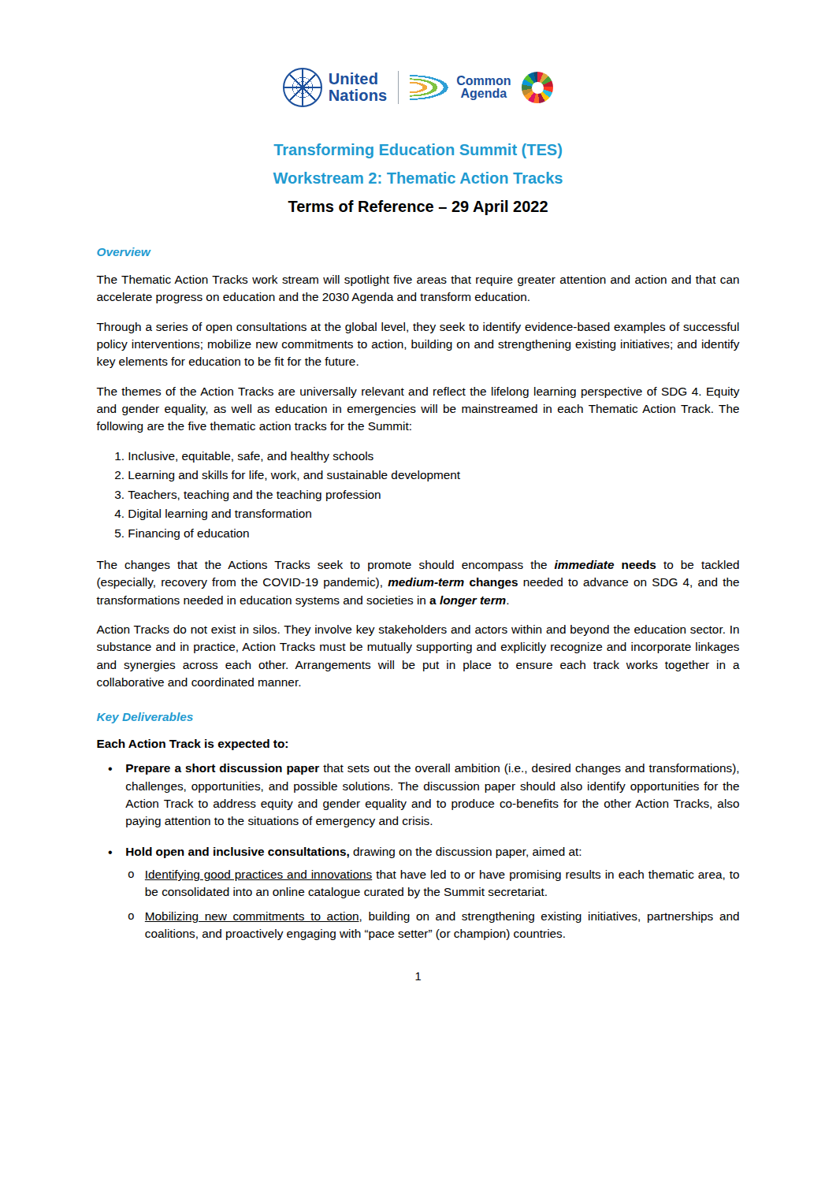United
Nations Common
Agenda
Transforming Education Summit (TES)
Workstream 2: Thematic Action Tracks
Terms of Reference – 29 April 2022
Overview
The Thematic Action Tracks work stream will spotlight five areas that require greater attention and action and that can accelerate progress on education and the 2030 Agenda and transform education.
Through a series of open consultations at the global level, they seek to identify evidence-based examples of successful policy interventions; mobilize new commitments to action, building on and strengthening existing initiatives; and identify key elements for education to be fit for the future.
The themes of the Action Tracks are universally relevant and reflect the lifelong learning perspective of SDG 4. Equity and gender equality, as well as education in emergencies will be mainstreamed in each Thematic Action Track. The following are the five thematic action tracks for the Summit:
Inclusive, equitable, safe, and healthy schools
Learning and skills for life, work, and sustainable development
Teachers, teaching and the teaching profession
Digital learning and transformation
Financing of education
The changes that the Actions Tracks seek to promote should encompass the immediate needs to be tackled (especially, recovery from the COVID-19 pandemic), medium-term changes needed to advance on SDG 4, and the transformations needed in education systems and societies in a longer term.
Action Tracks do not exist in silos. They involve key stakeholders and actors within and beyond the education sector. In substance and in practice, Action Tracks must be mutually supporting and explicitly recognize and incorporate linkages and synergies across each other. Arrangements will be put in place to ensure each track works together in a collaborative and coordinated manner.
Key Deliverables
Each Action Track is expected to:
Prepare a short discussion paper that sets out the overall ambition (i.e., desired changes and transformations), challenges, opportunities, and possible solutions. The discussion paper should also identify opportunities for the Action Track to address equity and gender equality and to produce co-benefits for the other Action Tracks, also paying attention to the situations of emergency and crisis.
Hold open and inclusive consultations, drawing on the discussion paper, aimed at:
Identifying good practices and innovations that have led to or have promising results in each thematic area, to be consolidated into an online catalogue curated by the Summit secretariat.
Mobilizing new commitments to action, building on and strengthening existing initiatives, partnerships and coalitions, and proactively engaging with “pace setter” (or champion) countries.
1